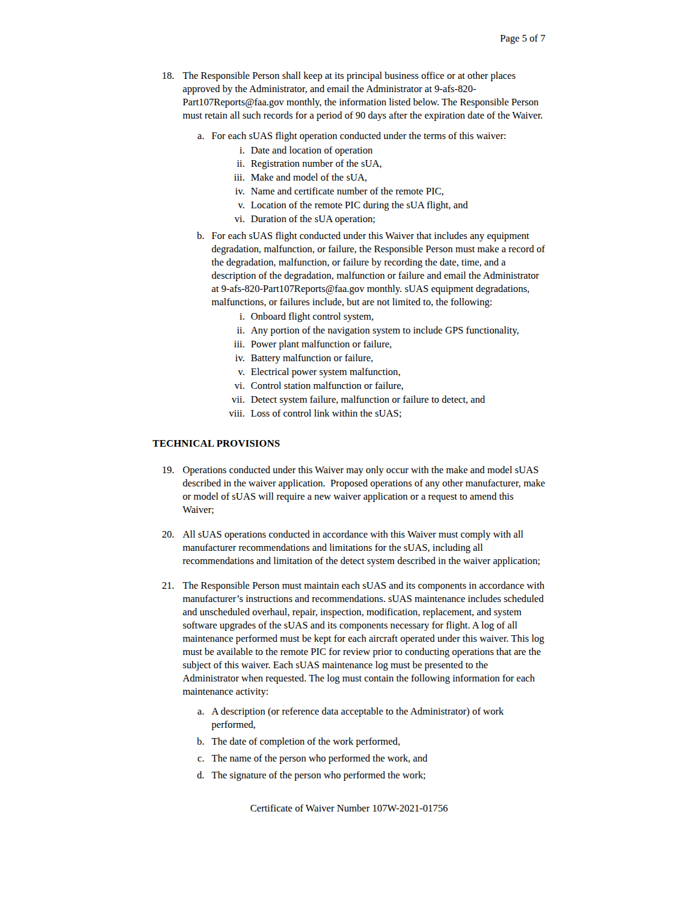Page 5 of 7
The Responsible Person shall keep at its principal business office or at other places approved by the Administrator, and email the Administrator at 9-afs-820-Part107Reports@faa.gov monthly, the information listed below. The Responsible Person must retain all such records for a period of 90 days after the expiration date of the Waiver.
For each sUAS flight operation conducted under the terms of this waiver:
Date and location of operation
Registration number of the sUA,
Make and model of the sUA,
Name and certificate number of the remote PIC,
Location of the remote PIC during the sUA flight, and
Duration of the sUA operation;
For each sUAS flight conducted under this Waiver that includes any equipment degradation, malfunction, or failure, the Responsible Person must make a record of the degradation, malfunction, or failure by recording the date, time, and a description of the degradation, malfunction or failure and email the Administrator at 9-afs-820-Part107Reports@faa.gov monthly. sUAS equipment degradations, malfunctions, or failures include, but are not limited to, the following:
Onboard flight control system,
Any portion of the navigation system to include GPS functionality,
Power plant malfunction or failure,
Battery malfunction or failure,
Electrical power system malfunction,
Control station malfunction or failure,
Detect system failure, malfunction or failure to detect, and
Loss of control link within the sUAS;
TECHNICAL PROVISIONS
Operations conducted under this Waiver may only occur with the make and model sUAS described in the waiver application. Proposed operations of any other manufacturer, make or model of sUAS will require a new waiver application or a request to amend this Waiver;
All sUAS operations conducted in accordance with this Waiver must comply with all manufacturer recommendations and limitations for the sUAS, including all recommendations and limitation of the detect system described in the waiver application;
The Responsible Person must maintain each sUAS and its components in accordance with manufacturer’s instructions and recommendations. sUAS maintenance includes scheduled and unscheduled overhaul, repair, inspection, modification, replacement, and system software upgrades of the sUAS and its components necessary for flight. A log of all maintenance performed must be kept for each aircraft operated under this waiver. This log must be available to the remote PIC for review prior to conducting operations that are the subject of this waiver. Each sUAS maintenance log must be presented to the Administrator when requested. The log must contain the following information for each maintenance activity:
A description (or reference data acceptable to the Administrator) of work performed,
The date of completion of the work performed,
The name of the person who performed the work, and
The signature of the person who performed the work;
Certificate of Waiver Number 107W-2021-01756